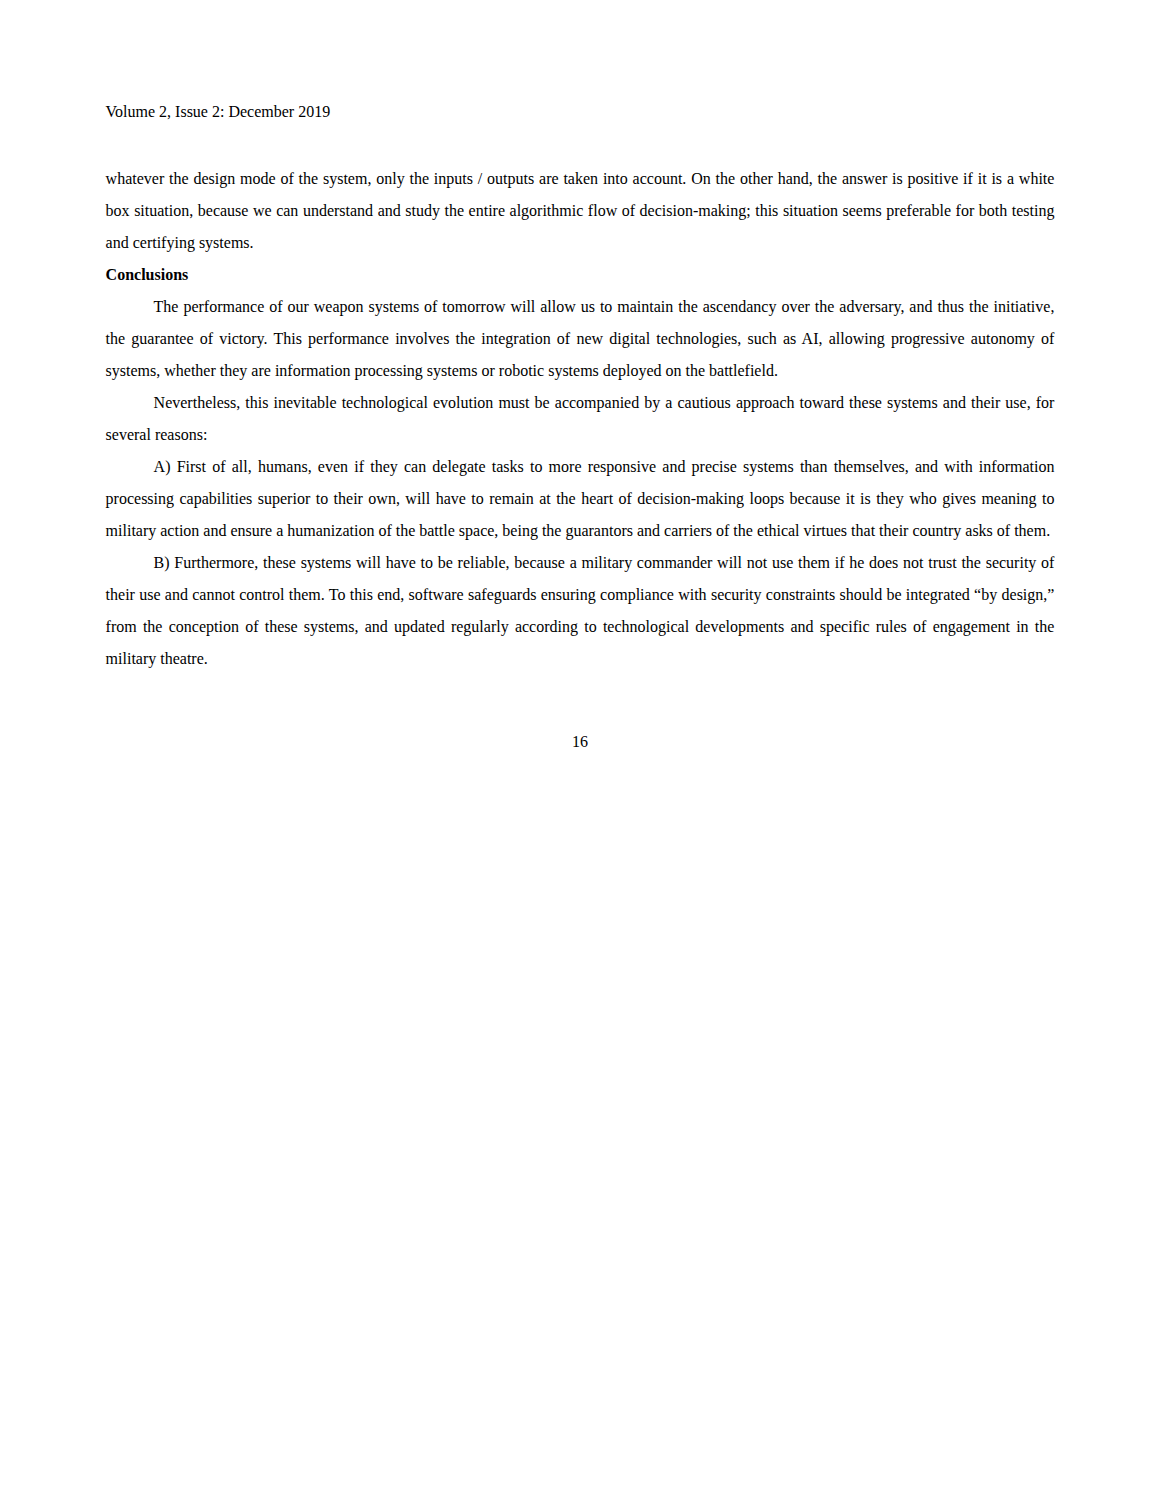Volume 2, Issue 2: December 2019
whatever the design mode of the system, only the inputs / outputs are taken into account. On the other hand, the answer is positive if it is a white box situation, because we can understand and study the entire algorithmic flow of decision-making; this situation seems preferable for both testing and certifying systems.
Conclusions
The performance of our weapon systems of tomorrow will allow us to maintain the ascendancy over the adversary, and thus the initiative, the guarantee of victory. This performance involves the integration of new digital technologies, such as AI, allowing progressive autonomy of systems, whether they are information processing systems or robotic systems deployed on the battlefield.
Nevertheless, this inevitable technological evolution must be accompanied by a cautious approach toward these systems and their use, for several reasons:
A) First of all, humans, even if they can delegate tasks to more responsive and precise systems than themselves, and with information processing capabilities superior to their own, will have to remain at the heart of decision-making loops because it is they who gives meaning to military action and ensure a humanization of the battle space, being the guarantors and carriers of the ethical virtues that their country asks of them.
B) Furthermore, these systems will have to be reliable, because a military commander will not use them if he does not trust the security of their use and cannot control them. To this end, software safeguards ensuring compliance with security constraints should be integrated “by design,” from the conception of these systems, and updated regularly according to technological developments and specific rules of engagement in the military theatre.
16